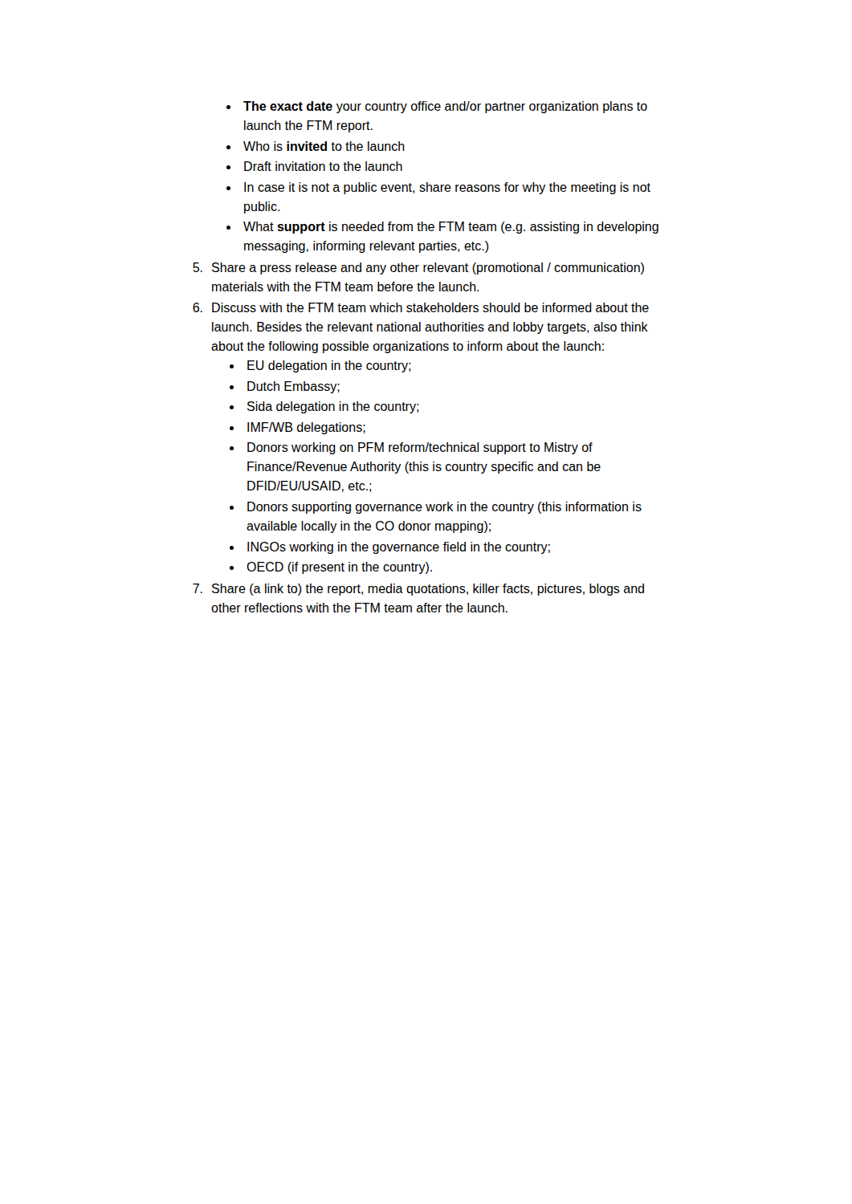The exact date your country office and/or partner organization plans to launch the FTM report.
Who is invited to the launch
Draft invitation to the launch
In case it is not a public event, share reasons for why the meeting is not public.
What support is needed from the FTM team (e.g. assisting in developing messaging, informing relevant parties, etc.)
Share a press release and any other relevant (promotional / communication) materials with the FTM team before the launch.
Discuss with the FTM team which stakeholders should be informed about the launch. Besides the relevant national authorities and lobby targets, also think about the following possible organizations to inform about the launch:
EU delegation in the country;
Dutch Embassy;
Sida delegation in the country;
IMF/WB delegations;
Donors working on PFM reform/technical support to Mistry of Finance/Revenue Authority (this is country specific and can be DFID/EU/USAID, etc.;
Donors supporting governance work in the country (this information is available locally in the CO donor mapping);
INGOs working in the governance field in the country;
OECD (if present in the country).
Share (a link to) the report, media quotations, killer facts, pictures, blogs and other reflections with the FTM team after the launch.